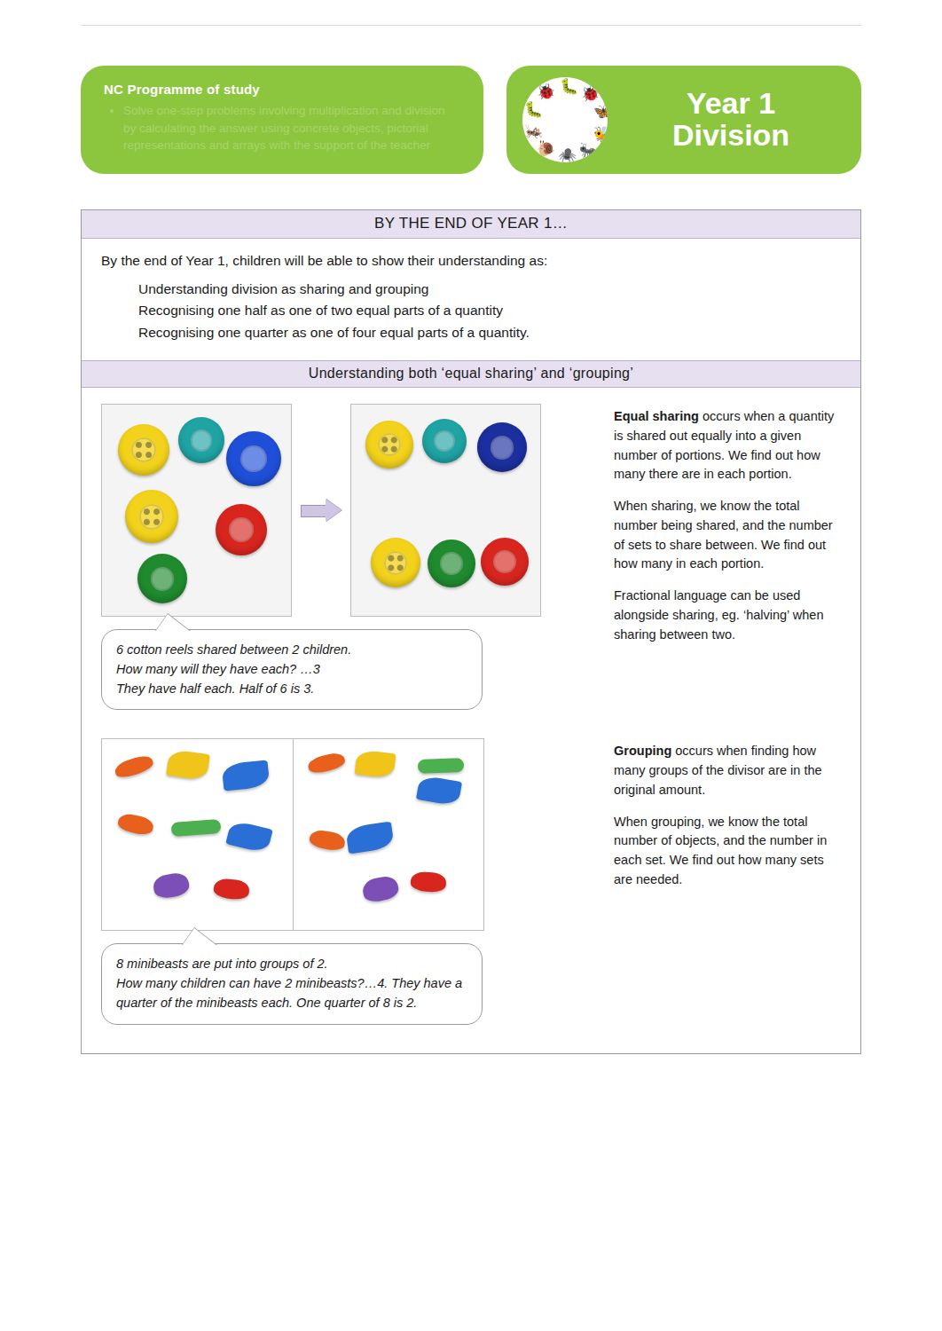NC Programme of study
Solve one-step problems involving multiplication and division by calculating the answer using concrete objects, pictorial representations and arrays with the support of the teacher
🐛 🐞 🦋 🐝 🐜 🕷️ 🐌 🦗 🐛 🐞
Year 1
Division
BY THE END OF YEAR 1…
By the end of Year 1, children will be able to show their understanding as:
Understanding division as sharing and grouping
Recognising one half as one of two equal parts of a quantity
Recognising one quarter as one of four equal parts of a quantity.
Understanding both ‘equal sharing’ and ‘grouping’
6 cotton reels shared between 2 children.
How many will they have each? …3
They have half each. Half of 6 is 3.
Equal sharing occurs when a quantity is shared out equally into a given number of portions. We find out how many there are in each portion.
When sharing, we know the total number being shared, and the number of sets to share between. We find out how many in each portion.
Fractional language can be used alongside sharing, eg. ‘halving’ when sharing between two.
8 minibeasts are put into groups of 2.
How many children can have 2 minibeasts?…4. They have a quarter of the minibeasts each. One quarter of 8 is 2.
Grouping occurs when finding how many groups of the divisor are in the original amount.
When grouping, we know the total number of objects, and the number in each set. We find out how many sets are needed.